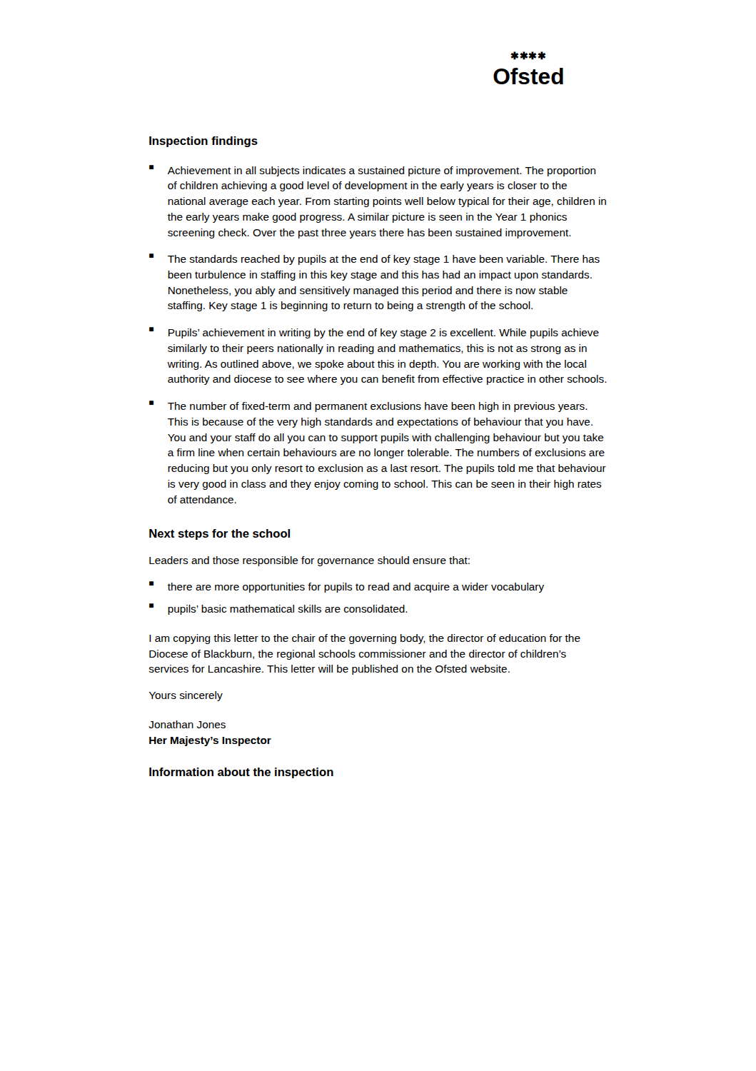✱✱✱✱ Ofsted
Inspection findings
Achievement in all subjects indicates a sustained picture of improvement. The proportion of children achieving a good level of development in the early years is closer to the national average each year. From starting points well below typical for their age, children in the early years make good progress. A similar picture is seen in the Year 1 phonics screening check. Over the past three years there has been sustained improvement.
The standards reached by pupils at the end of key stage 1 have been variable. There has been turbulence in staffing in this key stage and this has had an impact upon standards. Nonetheless, you ably and sensitively managed this period and there is now stable staffing. Key stage 1 is beginning to return to being a strength of the school.
Pupils’ achievement in writing by the end of key stage 2 is excellent. While pupils achieve similarly to their peers nationally in reading and mathematics, this is not as strong as in writing. As outlined above, we spoke about this in depth. You are working with the local authority and diocese to see where you can benefit from effective practice in other schools.
The number of fixed-term and permanent exclusions have been high in previous years. This is because of the very high standards and expectations of behaviour that you have. You and your staff do all you can to support pupils with challenging behaviour but you take a firm line when certain behaviours are no longer tolerable. The numbers of exclusions are reducing but you only resort to exclusion as a last resort. The pupils told me that behaviour is very good in class and they enjoy coming to school. This can be seen in their high rates of attendance.
Next steps for the school
Leaders and those responsible for governance should ensure that:
there are more opportunities for pupils to read and acquire a wider vocabulary
pupils’ basic mathematical skills are consolidated.
I am copying this letter to the chair of the governing body, the director of education for the Diocese of Blackburn, the regional schools commissioner and the director of children’s services for Lancashire. This letter will be published on the Ofsted website.
Yours sincerely
Jonathan Jones
Her Majesty’s Inspector
Information about the inspection